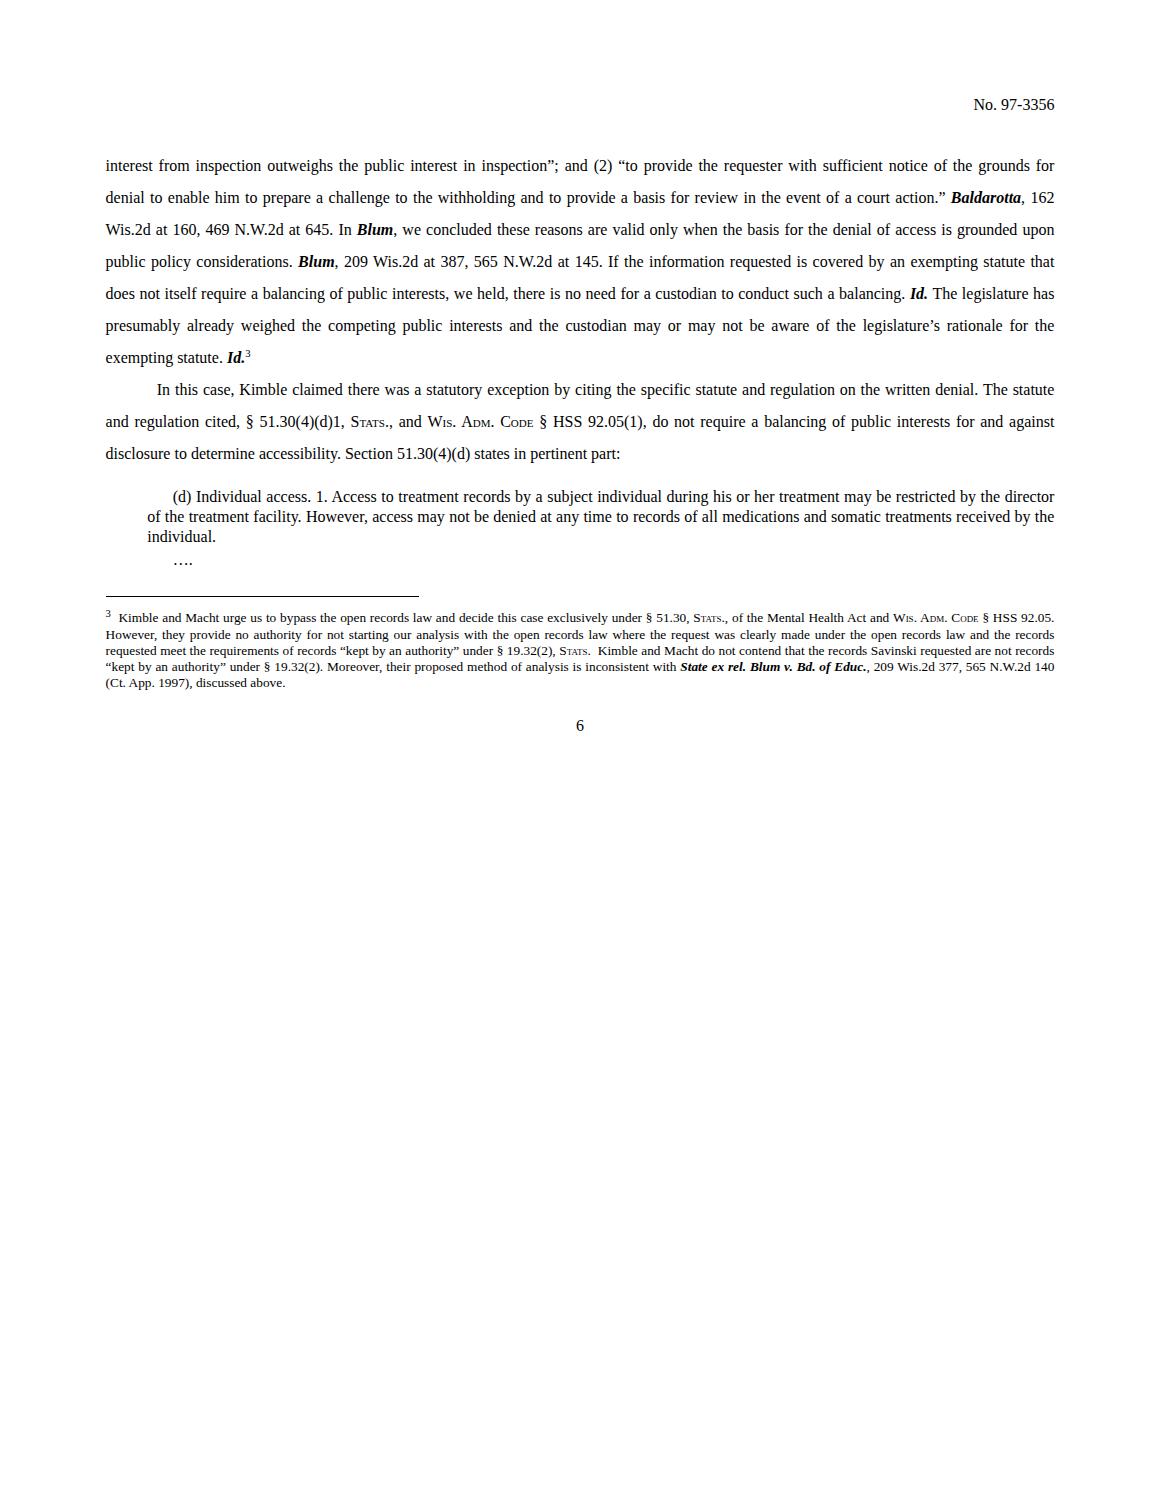No. 97-3356
interest from inspection outweighs the public interest in inspection”; and (2) “to provide the requester with sufficient notice of the grounds for denial to enable him to prepare a challenge to the withholding and to provide a basis for review in the event of a court action.” Baldarotta, 162 Wis.2d at 160, 469 N.W.2d at 645. In Blum, we concluded these reasons are valid only when the basis for the denial of access is grounded upon public policy considerations. Blum, 209 Wis.2d at 387, 565 N.W.2d at 145. If the information requested is covered by an exempting statute that does not itself require a balancing of public interests, we held, there is no need for a custodian to conduct such a balancing. Id. The legislature has presumably already weighed the competing public interests and the custodian may or may not be aware of the legislature’s rationale for the exempting statute. Id.3
In this case, Kimble claimed there was a statutory exception by citing the specific statute and regulation on the written denial. The statute and regulation cited, § 51.30(4)(d)1, Stats., and Wis. Adm. Code § HSS 92.05(1), do not require a balancing of public interests for and against disclosure to determine accessibility. Section 51.30(4)(d) states in pertinent part:
(d) Individual access. 1. Access to treatment records by a subject individual during his or her treatment may be restricted by the director of the treatment facility. However, access may not be denied at any time to records of all medications and somatic treatments received by the individual.
….
3 Kimble and Macht urge us to bypass the open records law and decide this case exclusively under § 51.30, Stats., of the Mental Health Act and Wis. Adm. Code § HSS 92.05. However, they provide no authority for not starting our analysis with the open records law where the request was clearly made under the open records law and the records requested meet the requirements of records “kept by an authority” under § 19.32(2), Stats. Kimble and Macht do not contend that the records Savinski requested are not records “kept by an authority” under § 19.32(2). Moreover, their proposed method of analysis is inconsistent with State ex rel. Blum v. Bd. of Educ., 209 Wis.2d 377, 565 N.W.2d 140 (Ct. App. 1997), discussed above.
6